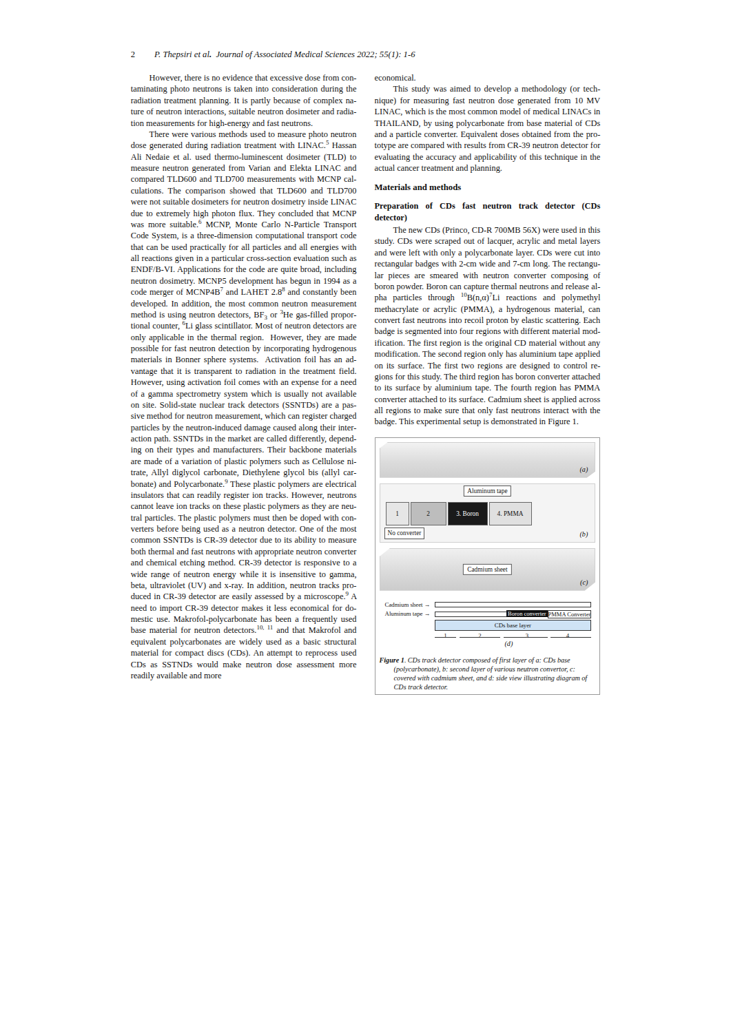2 P. Thepsiri et al. Journal of Associated Medical Sciences 2022; 55(1): 1-6
However, there is no evidence that excessive dose from contaminating photo neutrons is taken into consideration during the radiation treatment planning. It is partly because of complex nature of neutron interactions, suitable neutron dosimeter and radiation measurements for high-energy and fast neutrons.
There were various methods used to measure photo neutron dose generated during radiation treatment with LINAC.5 Hassan Ali Nedaie et al. used thermo-luminescent dosimeter (TLD) to measure neutron generated from Varian and Elekta LINAC and compared TLD600 and TLD700 measurements with MCNP calculations. The comparison showed that TLD600 and TLD700 were not suitable dosimeters for neutron dosimetry inside LINAC due to extremely high photon flux. They concluded that MCNP was more suitable.6 MCNP, Monte Carlo N-Particle Transport Code System, is a three-dimension computational transport code that can be used practically for all particles and all energies with all reactions given in a particular cross-section evaluation such as ENDF/B-VI. Applications for the code are quite broad, including neutron dosimetry. MCNP5 development has begun in 1994 as a code merger of MCNP4B7 and LAHET 2.88 and constantly been developed. In addition, the most common neutron measurement method is using neutron detectors, BF3 or 3He gas-filled proportional counter, 6Li glass scintillator. Most of neutron detectors are only applicable in the thermal region. However, they are made possible for fast neutron detection by incorporating hydrogenous materials in Bonner sphere systems. Activation foil has an advantage that it is transparent to radiation in the treatment field. However, using activation foil comes with an expense for a need of a gamma spectrometry system which is usually not available on site. Solid-state nuclear track detectors (SSNTDs) are a passive method for neutron measurement, which can register charged particles by the neutron-induced damage caused along their interaction path. SSNTDs in the market are called differently, depending on their types and manufacturers. Their backbone materials are made of a variation of plastic polymers such as Cellulose nitrate, Allyl diglycol carbonate, Diethylene glycol bis (allyl carbonate) and Polycarbonate.9 These plastic polymers are electrical insulators that can readily register ion tracks. However, neutrons cannot leave ion tracks on these plastic polymers as they are neutral particles. The plastic polymers must then be doped with converters before being used as a neutron detector. One of the most common SSNTDs is CR-39 detector due to its ability to measure both thermal and fast neutrons with appropriate neutron converter and chemical etching method. CR-39 detector is responsive to a wide range of neutron energy while it is insensitive to gamma, beta, ultraviolet (UV) and x-ray. In addition, neutron tracks produced in CR-39 detector are easily assessed by a microscope.9 A need to import CR-39 detector makes it less economical for domestic use. Makrofol-polycarbonate has been a frequently used base material for neutron detectors.10, 11 and that Makrofol and equivalent polycarbonates are widely used as a basic structural material for compact discs (CDs). An attempt to reprocess used CDs as SSTNDs would make neutron dose assessment more readily available and more
economical.
This study was aimed to develop a methodology (or technique) for measuring fast neutron dose generated from 10 MV LINAC, which is the most common model of medical LINACs in THAILAND, by using polycarbonate from base material of CDs and a particle converter. Equivalent doses obtained from the prototype are compared with results from CR-39 neutron detector for evaluating the accuracy and applicability of this technique in the actual cancer treatment and planning.
Materials and methods
Preparation of CDs fast neutron track detector (CDs detector)
The new CDs (Princo, CD-R 700MB 56X) were used in this study. CDs were scraped out of lacquer, acrylic and metal layers and were left with only a polycarbonate layer. CDs were cut into rectangular badges with 2-cm wide and 7-cm long. The rectangular pieces are smeared with neutron converter composing of boron powder. Boron can capture thermal neutrons and release alpha particles through 10B(n,α)7Li reactions and polymethyl methacrylate or acrylic (PMMA), a hydrogenous material, can convert fast neutrons into recoil proton by elastic scattering. Each badge is segmented into four regions with different material modification. The first region is the original CD material without any modification. The second region only has aluminium tape applied on its surface. The first two regions are designed to control regions for this study. The third region has boron converter attached to its surface by aluminium tape. The fourth region has PMMA converter attached to its surface. Cadmium sheet is applied across all regions to make sure that only fast neutrons interact with the badge. This experimental setup is demonstrated in Figure 1.
(a)
Aluminum tape
1
2
3. Boron
4. PMMA
No converter (b)
Cadmium sheet (c)
Cadmium sheet →
Aluminum tape →
Boron converter
PMMA Converter
CDs base layer
1 2 3 4
(d)
Figure 1. CDs track detector composed of first layer of a: CDs base (polycarbonate), b: second layer of various neutron convertor, c: covered with cadmium sheet, and d: side view illustrating diagram of CDs track detector.